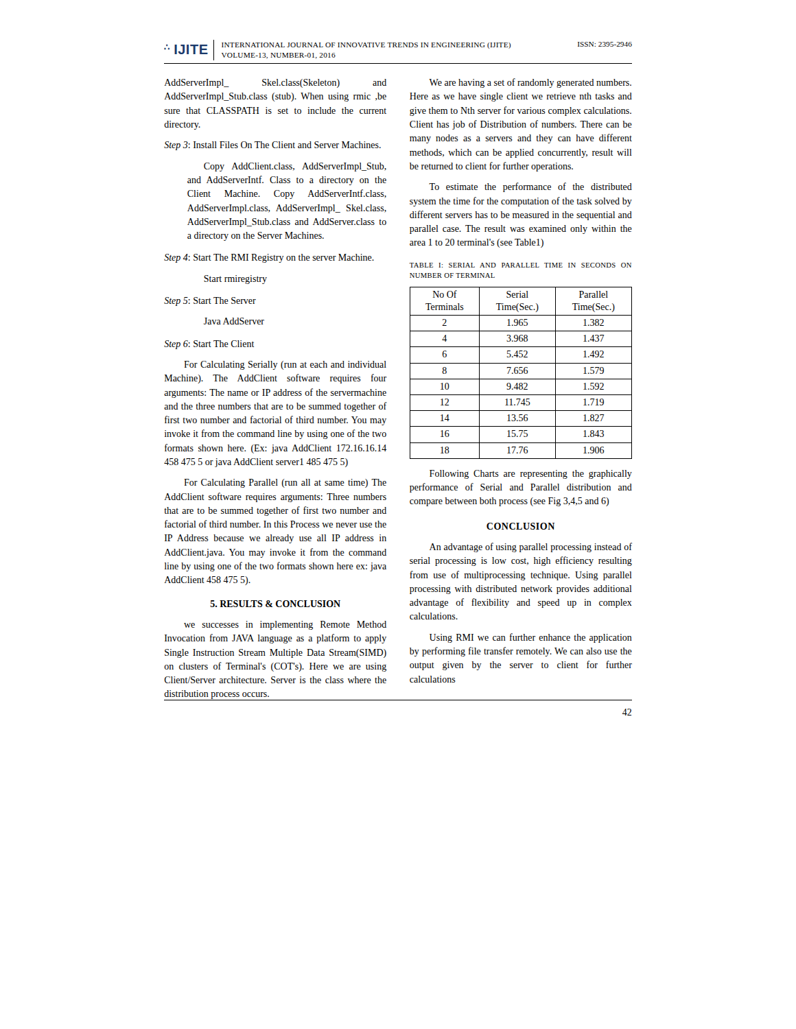IJITE
INTERNATIONAL JOURNAL OF INNOVATIVE TRENDS IN ENGINEERING (IJITE)
VOLUME-13, NUMBER-01, 2016
ISSN: 2395-2946
AddServerImpl_ Skel.class(Skeleton) and AddServerImpl_Stub.class (stub). When using rmic ,be sure that CLASSPATH is set to include the current directory.
Step 3: Install Files On The Client and Server Machines.
Copy AddClient.class, AddServerImpl_Stub, and AddServerIntf. Class to a directory on the Client Machine. Copy AddServerIntf.class, AddServerImpl.class, AddServerImpl_ Skel.class, AddServerImpl_Stub.class and AddServer.class to a directory on the Server Machines.
Step 4: Start The RMI Registry on the server Machine.
Start rmiregistry
Step 5: Start The Server
Java AddServer
Step 6: Start The Client
For Calculating Serially (run at each and individual Machine). The AddClient software requires four arguments: The name or IP address of the servermachine and the three numbers that are to be summed together of first two number and factorial of third number. You may invoke it from the command line by using one of the two formats shown here. (Ex: java AddClient 172.16.16.14 458 475 5 or java AddClient server1 485 475 5)
For Calculating Parallel (run all at same time) The AddClient software requires arguments: Three numbers that are to be summed together of first two number and factorial of third number. In this Process we never use the IP Address because we already use all IP address in AddClient.java. You may invoke it from the command line by using one of the two formats shown here ex: java AddClient 458 475 5).
5. RESULTS & CONCLUSION
we successes in implementing Remote Method Invocation from JAVA language as a platform to apply Single Instruction Stream Multiple Data Stream(SIMD) on clusters of Terminal's (COT's). Here we are using Client/Server architecture. Server is the class where the distribution process occurs.
We are having a set of randomly generated numbers. Here as we have single client we retrieve nth tasks and give them to Nth server for various complex calculations. Client has job of Distribution of numbers. There can be many nodes as a servers and they can have different methods, which can be applied concurrently, result will be returned to client for further operations.
To estimate the performance of the distributed system the time for the computation of the task solved by different servers has to be measured in the sequential and parallel case. The result was examined only within the area 1 to 20 terminal's (see Table1)
Table I: Serial and Parallel Time in Seconds on Number of Terminal
| No Of Terminals | Serial Time(Sec.) | Parallel Time(Sec.) |
| --- | --- | --- |
| 2 | 1.965 | 1.382 |
| 4 | 3.968 | 1.437 |
| 6 | 5.452 | 1.492 |
| 8 | 7.656 | 1.579 |
| 10 | 9.482 | 1.592 |
| 12 | 11.745 | 1.719 |
| 14 | 13.56 | 1.827 |
| 16 | 15.75 | 1.843 |
| 18 | 17.76 | 1.906 |
Following Charts are representing the graphically performance of Serial and Parallel distribution and compare between both process (see Fig 3,4,5 and 6)
CONCLUSION
An advantage of using parallel processing instead of serial processing is low cost, high efficiency resulting from use of multiprocessing technique. Using parallel processing with distributed network provides additional advantage of flexibility and speed up in complex calculations.
Using RMI we can further enhance the application by performing file transfer remotely. We can also use the output given by the server to client for further calculations
42